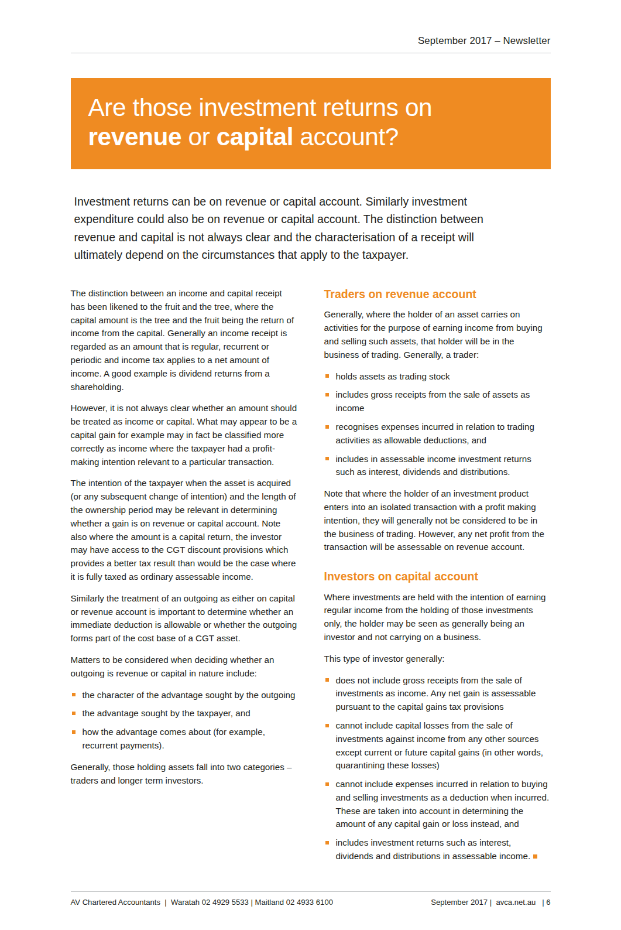September 2017 – Newsletter
Are those investment returns on
revenue or capital account?
Investment returns can be on revenue or capital account. Similarly investment expenditure could also be on revenue or capital account. The distinction between revenue and capital is not always clear and the characterisation of a receipt will ultimately depend on the circumstances that apply to the taxpayer.
The distinction between an income and capital receipt has been likened to the fruit and the tree, where the capital amount is the tree and the fruit being the return of income from the capital. Generally an income receipt is regarded as an amount that is regular, recurrent or periodic and income tax applies to a net amount of income. A good example is dividend returns from a shareholding.
However, it is not always clear whether an amount should be treated as income or capital. What may appear to be a capital gain for example may in fact be classified more correctly as income where the taxpayer had a profit-making intention relevant to a particular transaction.
The intention of the taxpayer when the asset is acquired (or any subsequent change of intention) and the length of the ownership period may be relevant in determining whether a gain is on revenue or capital account. Note also where the amount is a capital return, the investor may have access to the CGT discount provisions which provides a better tax result than would be the case where it is fully taxed as ordinary assessable income.
Similarly the treatment of an outgoing as either on capital or revenue account is important to determine whether an immediate deduction is allowable or whether the outgoing forms part of the cost base of a CGT asset.
Matters to be considered when deciding whether an outgoing is revenue or capital in nature include:
the character of the advantage sought by the outgoing
the advantage sought by the taxpayer, and
how the advantage comes about (for example, recurrent payments).
Generally, those holding assets fall into two categories – traders and longer term investors.
Traders on revenue account
Generally, where the holder of an asset carries on activities for the purpose of earning income from buying and selling such assets, that holder will be in the business of trading. Generally, a trader:
holds assets as trading stock
includes gross receipts from the sale of assets as income
recognises expenses incurred in relation to trading activities as allowable deductions, and
includes in assessable income investment returns such as interest, dividends and distributions.
Note that where the holder of an investment product enters into an isolated transaction with a profit making intention, they will generally not be considered to be in the business of trading. However, any net profit from the transaction will be assessable on revenue account.
Investors on capital account
Where investments are held with the intention of earning regular income from the holding of those investments only, the holder may be seen as generally being an investor and not carrying on a business.
This type of investor generally:
does not include gross receipts from the sale of investments as income. Any net gain is assessable pursuant to the capital gains tax provisions
cannot include capital losses from the sale of investments against income from any other sources except current or future capital gains (in other words, quarantining these losses)
cannot include expenses incurred in relation to buying and selling investments as a deduction when incurred. These are taken into account in determining the amount of any capital gain or loss instead, and
includes investment returns such as interest, dividends and distributions in assessable income.
AV Chartered Accountants | Waratah 02 4929 5533 | Maitland 02 4933 6100
September 2017 | avca.net.au | 6